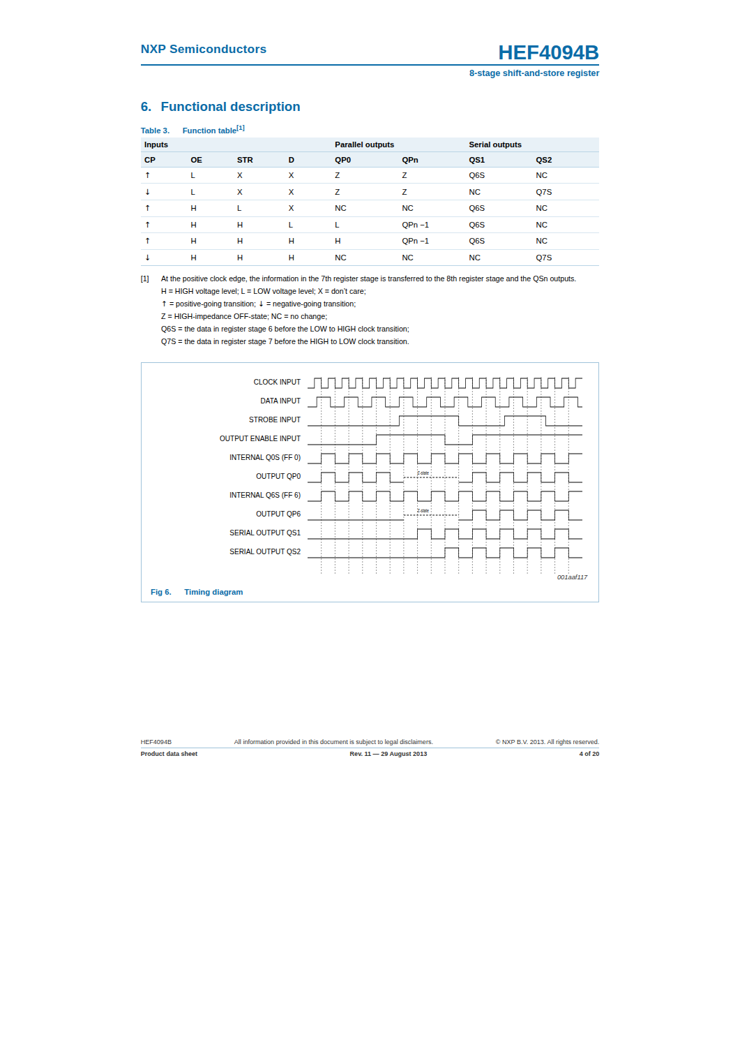NXP Semiconductors
HEF4094B
8-stage shift-and-store register
6. Functional description
Table 3. Function table[1]
| Inputs | Parallel outputs | Serial outputs |
| --- | --- | --- |
| CP | OE | STR | D | QP0 | QPn | QS1 | QS2 |
| ↑ | L | X | X | Z | Z | Q6S | NC |
| ↓ | L | X | X | Z | Z | NC | Q7S |
| ↑ | H | L | X | NC | NC | Q6S | NC |
| ↑ | H | H | L | L | QPn −1 | Q6S | NC |
| ↑ | H | H | H | H | QPn −1 | Q6S | NC |
| ↓ | H | H | H | NC | NC | NC | Q7S |
[1] At the positive clock edge, the information in the 7th register stage is transferred to the 8th register stage and the QSn outputs.
H = HIGH voltage level; L = LOW voltage level; X = don’t care;
↑ = positive-going transition; ↓ = negative-going transition;
Z = HIGH-impedance OFF-state; NC = no change;
Q6S = the data in register stage 6 before the LOW to HIGH clock transition;
Q7S = the data in register stage 7 before the HIGH to LOW clock transition.
CLOCK INPUT
DATA INPUT
STROBE INPUT
OUTPUT ENABLE INPUT
INTERNAL Q0S (FF 0)
OUTPUT QP0
INTERNAL Q6S (FF 6)
OUTPUT QP6
SERIAL OUTPUT QS1
SERIAL OUTPUT QS2
Z-state Z-state
001aaf117
Fig 6. Timing diagram
HEF4094B All information provided in this document is subject to legal disclaimers. © NXP B.V. 2013. All rights reserved.
Product data sheet Rev. 11 — 29 August 2013 4 of 20